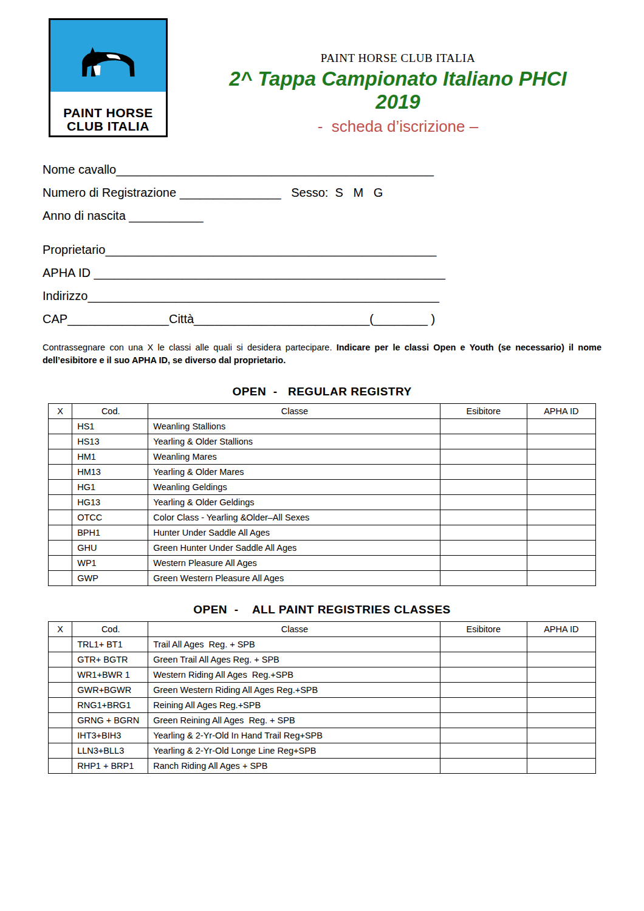PAINT HORSE
CLUB ITALIA
PAINT HORSE CLUB ITALIA
2^ Tappa Campionato Italiano PHCI
2019
- scheda d’iscrizione –
Nome cavallo_______________________________________________
Numero di Registrazione _______________ Sesso: S M G
Anno di nascita ___________
Proprietario_________________________________________________
APHA ID ____________________________________________________
Indirizzo____________________________________________________
CAP_______________Città__________________________(________ )
Contrassegnare con una X le classi alle quali si desidera partecipare. Indicare per le classi Open e Youth (se necessario) il nome dell’esibitore e il suo APHA ID, se diverso dal proprietario.
OPEN - REGULAR REGISTRY
| X | Cod. | Classe | Esibitore | APHA ID |
| --- | --- | --- | --- | --- |
| | HS1 | Weanling Stallions | | |
| | HS13 | Yearling & Older Stallions | | |
| | HM1 | Weanling Mares | | |
| | HM13 | Yearling & Older Mares | | |
| | HG1 | Weanling Geldings | | |
| | HG13 | Yearling & Older Geldings | | |
| | OTCC | Color Class - Yearling &Older–All Sexes | | |
| | BPH1 | Hunter Under Saddle All Ages | | |
| | GHU | Green Hunter Under Saddle All Ages | | |
| | WP1 | Western Pleasure All Ages | | |
| | GWP | Green Western Pleasure All Ages | | |
OPEN - ALL PAINT REGISTRIES CLASSES
| X | Cod. | Classe | Esibitore | APHA ID |
| --- | --- | --- | --- | --- |
| | TRL1+ BT1 | Trail All Ages Reg. + SPB | | |
| | GTR+ BGTR | Green Trail All Ages Reg. + SPB | | |
| | WR1+BWR 1 | Western Riding All Ages Reg.+SPB | | |
| | GWR+BGWR | Green Western Riding All Ages Reg.+SPB | | |
| | RNG1+BRG1 | Reining All Ages Reg.+SPB | | |
| | GRNG + BGRN | Green Reining All Ages Reg. + SPB | | |
| | IHT3+BIH3 | Yearling & 2-Yr-Old In Hand Trail Reg+SPB | | |
| | LLN3+BLL3 | Yearling & 2-Yr-Old Longe Line Reg+SPB | | |
| | RHP1 + BRP1 | Ranch Riding All Ages + SPB | | |